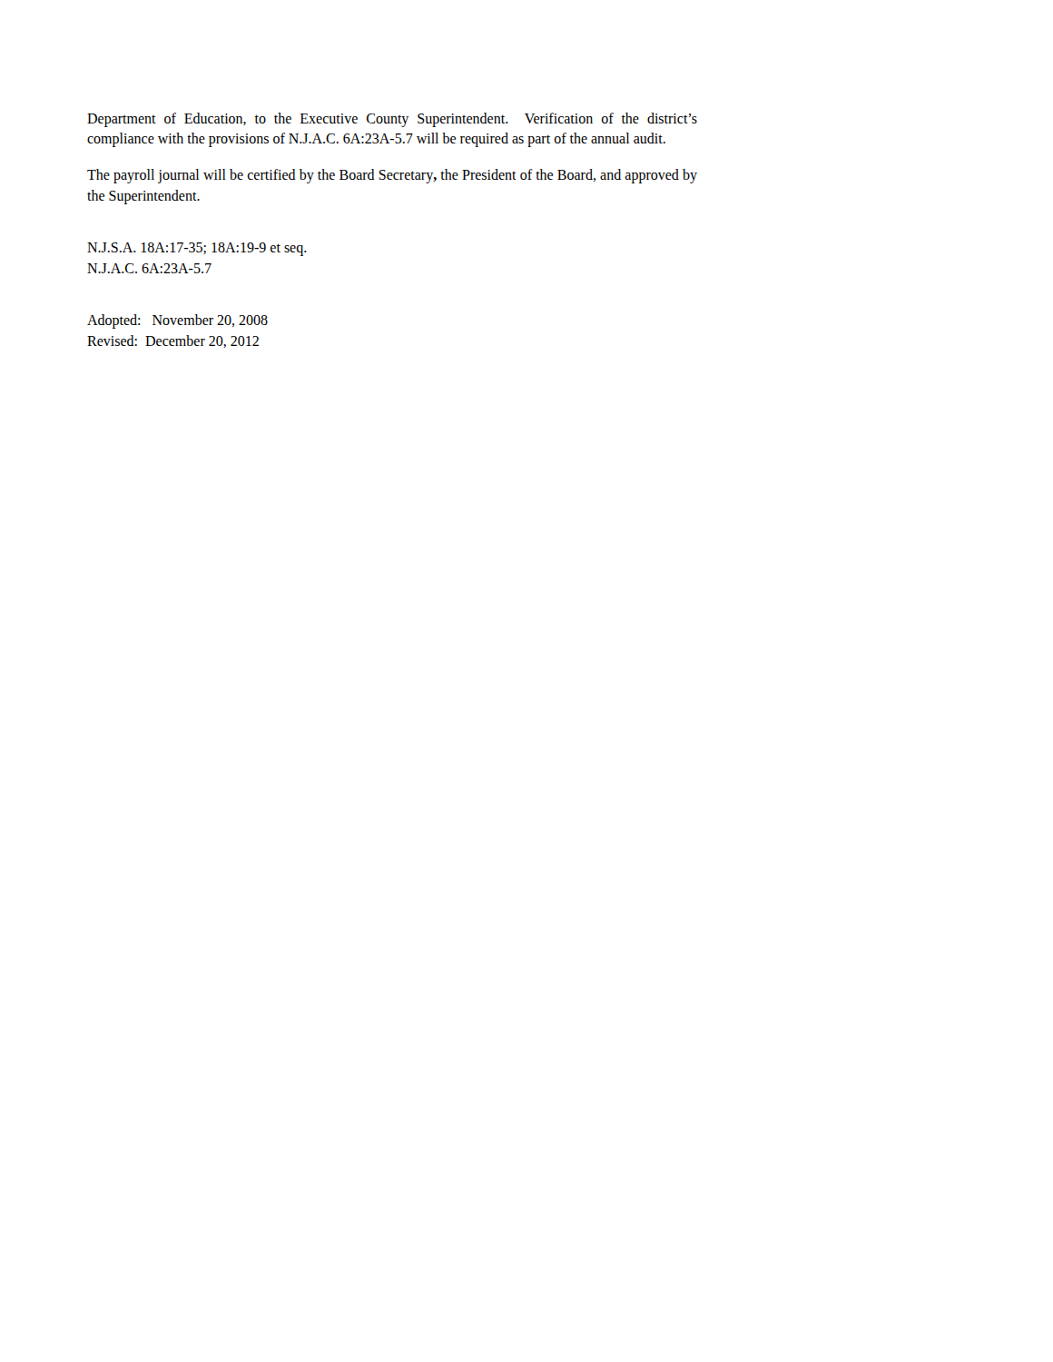Department of Education, to the Executive County Superintendent. Verification of the district’s compliance with the provisions of N.J.A.C. 6A:23A-5.7 will be required as part of the annual audit.
The payroll journal will be certified by the Board Secretary, the President of the Board, and approved by the Superintendent.
N.J.S.A. 18A:17-35; 18A:19-9 et seq.
N.J.A.C. 6A:23A-5.7
Adopted: November 20, 2008
Revised: December 20, 2012